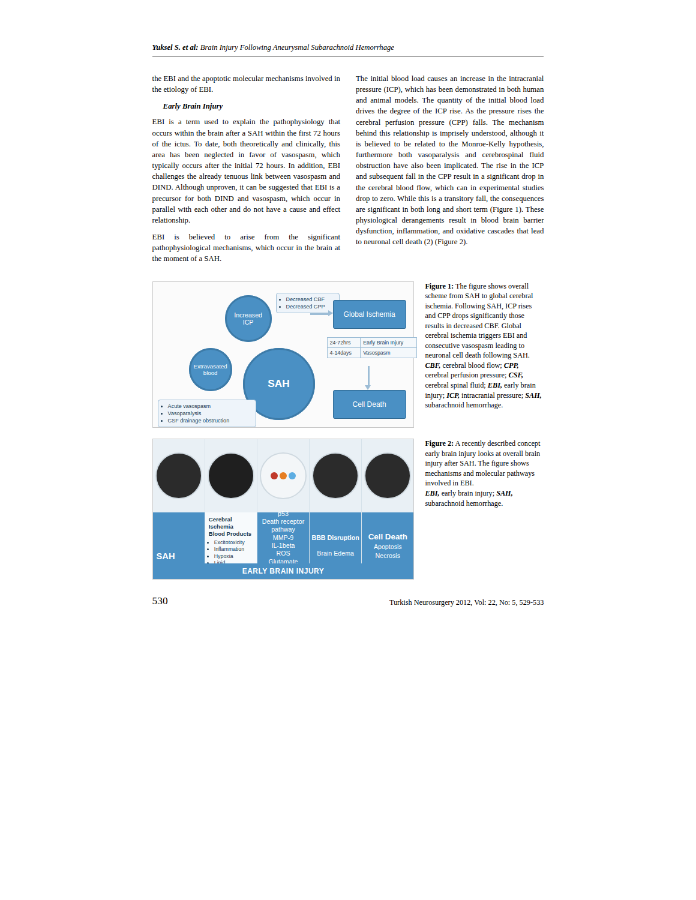Yuksel S. et al: Brain Injury Following Aneurysmal Subarachnoid Hemorrhage
the EBI and the apoptotic molecular mechanisms involved in the etiology of EBI.
Early Brain Injury
EBI is a term used to explain the pathophysiology that occurs within the brain after a SAH within the first 72 hours of the ictus. To date, both theoretically and clinically, this area has been neglected in favor of vasospasm, which typically occurs after the initial 72 hours. In addition, EBI challenges the already tenuous link between vasospasm and DIND. Although unproven, it can be suggested that EBI is a precursor for both DIND and vasospasm, which occur in parallel with each other and do not have a cause and effect relationship.
EBI is believed to arise from the significant pathophysiological mechanisms, which occur in the brain at the moment of a SAH.
The initial blood load causes an increase in the intracranial pressure (ICP), which has been demonstrated in both human and animal models. The quantity of the initial blood load drives the degree of the ICP rise. As the pressure rises the cerebral perfusion pressure (CPP) falls. The mechanism behind this relationship is imprisely understood, although it is believed to be related to the Monroe-Kelly hypothesis, furthermore both vasoparalysis and cerebrospinal fluid obstruction have also been implicated. The rise in the ICP and subsequent fall in the CPP result in a significant drop in the cerebral blood flow, which can in experimental studies drop to zero. While this is a transitory fall, the consequences are significant in both long and short term (Figure 1). These physiological derangements result in blood brain barrier dysfunction, inflammation, and oxidative cascades that lead to neuronal cell death (2) (Figure 2).
SAH
Increased
ICP
Extravasated
blood
Decreased CBF
Decreased CPP
Acute vasospasm
Vasoparalysis
CSF drainage obstruction
Global Ischemia
Cell Death
| 24-72hrs | Early Brain Injury |
| 4-14days | Vasospasm |
Figure 1: The figure shows overall scheme from SAH to global cerebral ischemia. Following SAH, ICP rises and CPP drops significantly those results in decreased CBF. Global cerebral ischemia triggers EBI and consecutive vasospasm leading to neuronal cell death following SAH. CBF, cerebral blood flow; CPP, cerebral perfusion pressure; CSF, cerebral spinal fluid; EBI, early brain injury; ICP, intracranial pressure; SAH, subarachnoid hemorrhage.
SAH
Cerebral Ischemia
Blood Products
Excitotoxicity
Inflammation
Hypoxia
Lipid Peroxidation
p53
Death receptor pathway
MMP-9
IL-1beta
ROS
Glutamate
Calcium
TNF
BBB Disruption
Brain Edema
Cell Death
Apoptosis
Necrosis
EARLY BRAIN INJURY
Figure 2: A recently described concept early brain injury looks at overall brain injury after SAH. The figure shows mechanisms and molecular pathways involved in EBI.
EBI, early brain injury; SAH, subarachnoid hemorrhage.
530
Turkish Neurosurgery 2012, Vol: 22, No: 5, 529-533